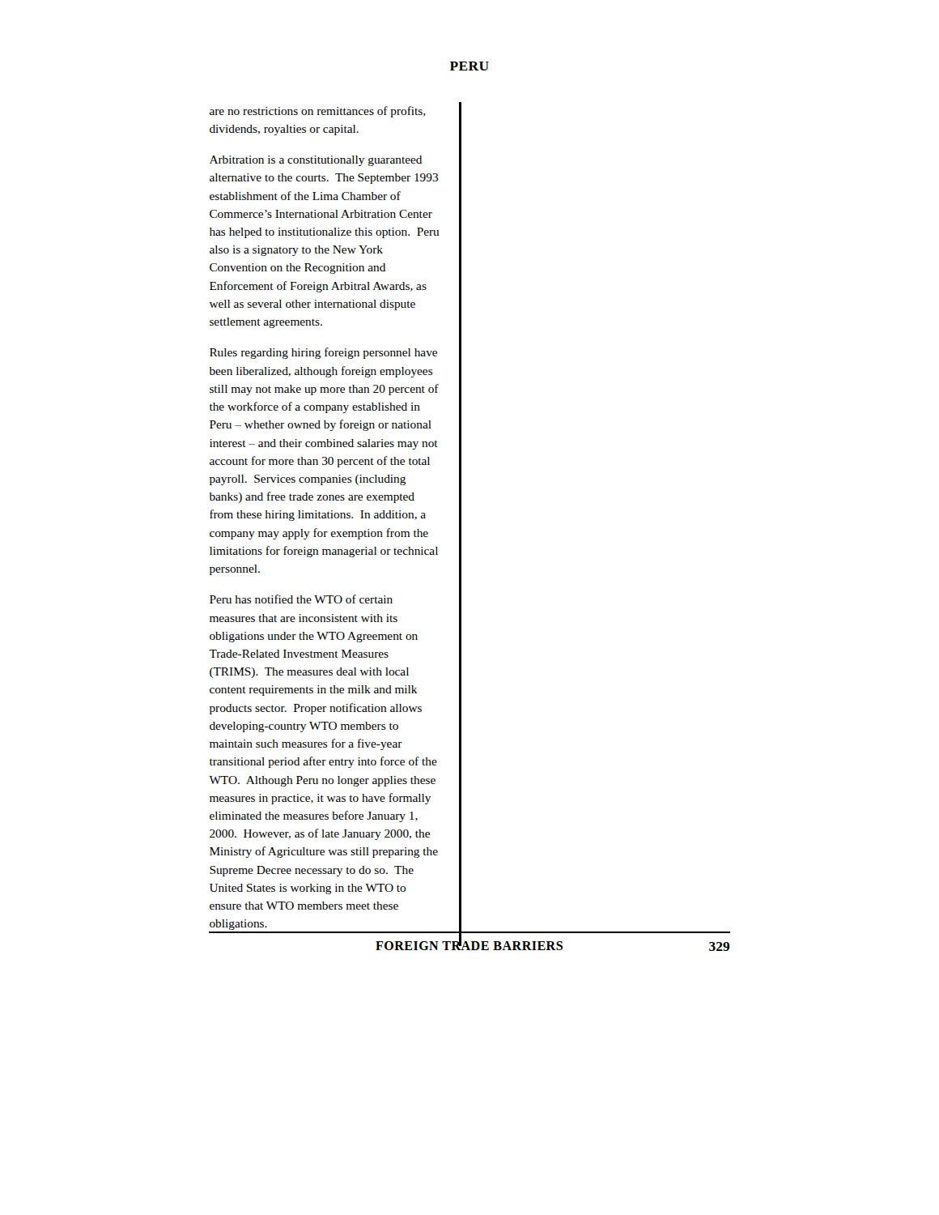PERU
are no restrictions on remittances of profits, dividends, royalties or capital.
Arbitration is a constitutionally guaranteed alternative to the courts. The September 1993 establishment of the Lima Chamber of Commerce’s International Arbitration Center has helped to institutionalize this option. Peru also is a signatory to the New York Convention on the Recognition and Enforcement of Foreign Arbitral Awards, as well as several other international dispute settlement agreements.
Rules regarding hiring foreign personnel have been liberalized, although foreign employees still may not make up more than 20 percent of the workforce of a company established in Peru – whether owned by foreign or national interest – and their combined salaries may not account for more than 30 percent of the total payroll. Services companies (including banks) and free trade zones are exempted from these hiring limitations. In addition, a company may apply for exemption from the limitations for foreign managerial or technical personnel.
Peru has notified the WTO of certain measures that are inconsistent with its obligations under the WTO Agreement on Trade-Related Investment Measures (TRIMS). The measures deal with local content requirements in the milk and milk products sector. Proper notification allows developing-country WTO members to maintain such measures for a five-year transitional period after entry into force of the WTO. Although Peru no longer applies these measures in practice, it was to have formally eliminated the measures before January 1, 2000. However, as of late January 2000, the Ministry of Agriculture was still preparing the Supreme Decree necessary to do so. The United States is working in the WTO to ensure that WTO members meet these obligations.
FOREIGN TRADE BARRIERS 329